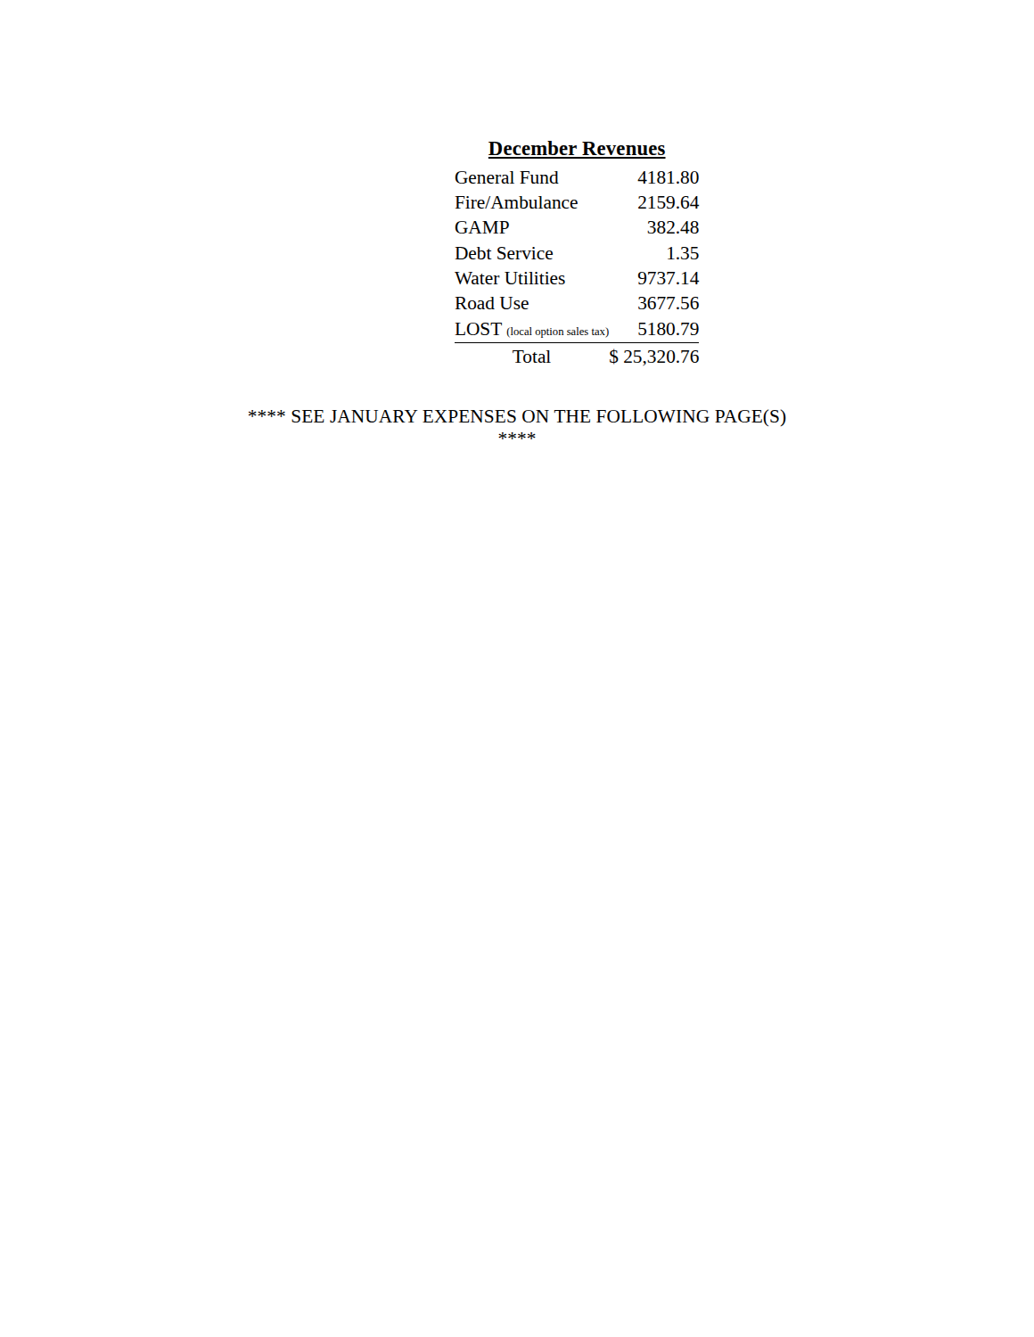December Revenues
| General Fund | 4181.80 |
| Fire/Ambulance | 2159.64 |
| GAMP | 382.48 |
| Debt Service | 1.35 |
| Water Utilities | 9737.14 |
| Road Use | 3677.56 |
| LOST (local option sales tax) | 5180.79 |
| Total | $ 25,320.76 |
**** SEE JANUARY EXPENSES ON THE FOLLOWING PAGE(S) ****